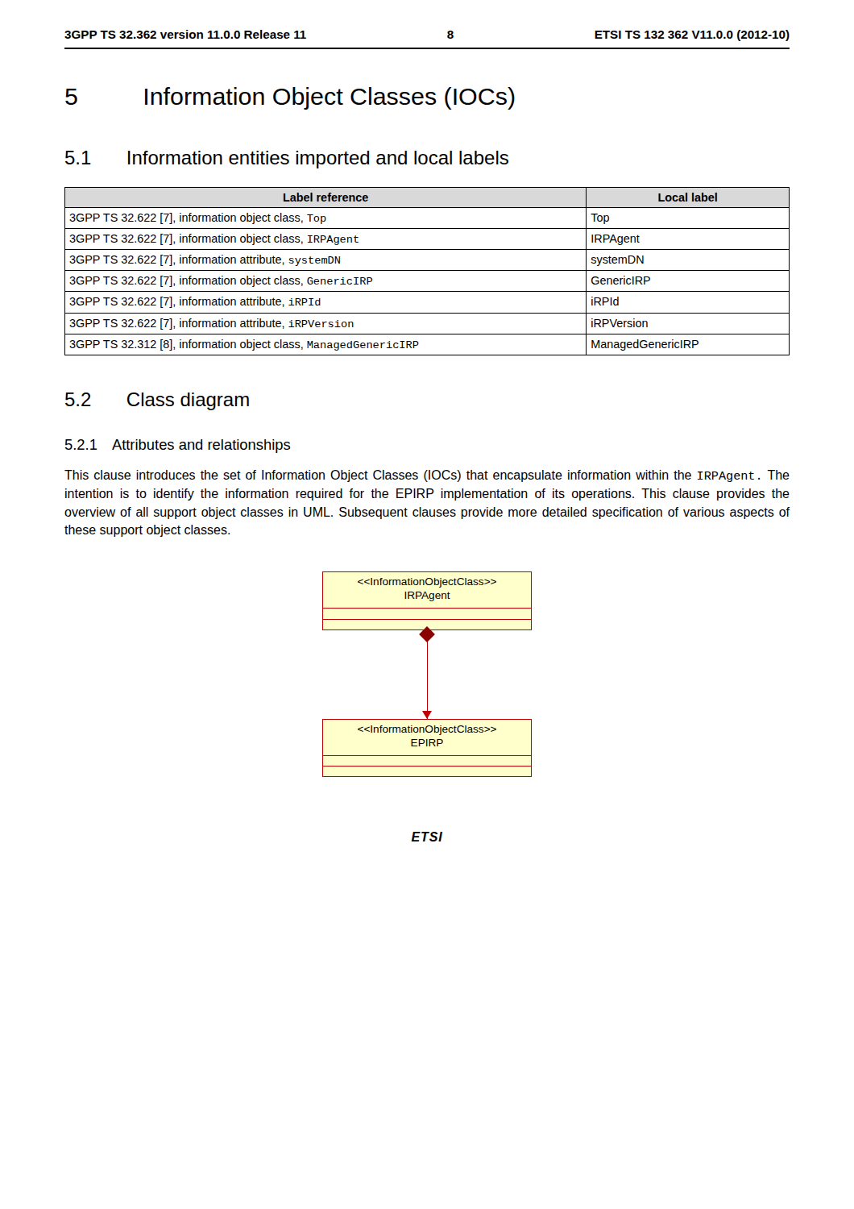3GPP TS 32.362 version 11.0.0 Release 11
8
ETSI TS 132 362 V11.0.0 (2012-10)
5 Information Object Classes (IOCs)
5.1 Information entities imported and local labels
| Label reference | Local label |
| --- | --- |
| 3GPP TS 32.622 [7], information object class, Top | Top |
| 3GPP TS 32.622 [7], information object class, IRPAgent | IRPAgent |
| 3GPP TS 32.622 [7], information attribute, systemDN | systemDN |
| 3GPP TS 32.622 [7], information object class, GenericIRP | GenericIRP |
| 3GPP TS 32.622 [7], information attribute, iRPId | iRPId |
| 3GPP TS 32.622 [7], information attribute, iRPVersion | iRPVersion |
| 3GPP TS 32.312 [8], information object class, ManagedGenericIRP | ManagedGenericIRP |
5.2 Class diagram
5.2.1 Attributes and relationships
This clause introduces the set of Information Object Classes (IOCs) that encapsulate information within the IRPAgent. The intention is to identify the information required for the EPIRP implementation of its operations. This clause provides the overview of all support object classes in UML. Subsequent clauses provide more detailed specification of various aspects of these support object classes.
<<InformationObjectClass>>
IRPAgent
<<InformationObjectClass>>
EPIRP
ETSI